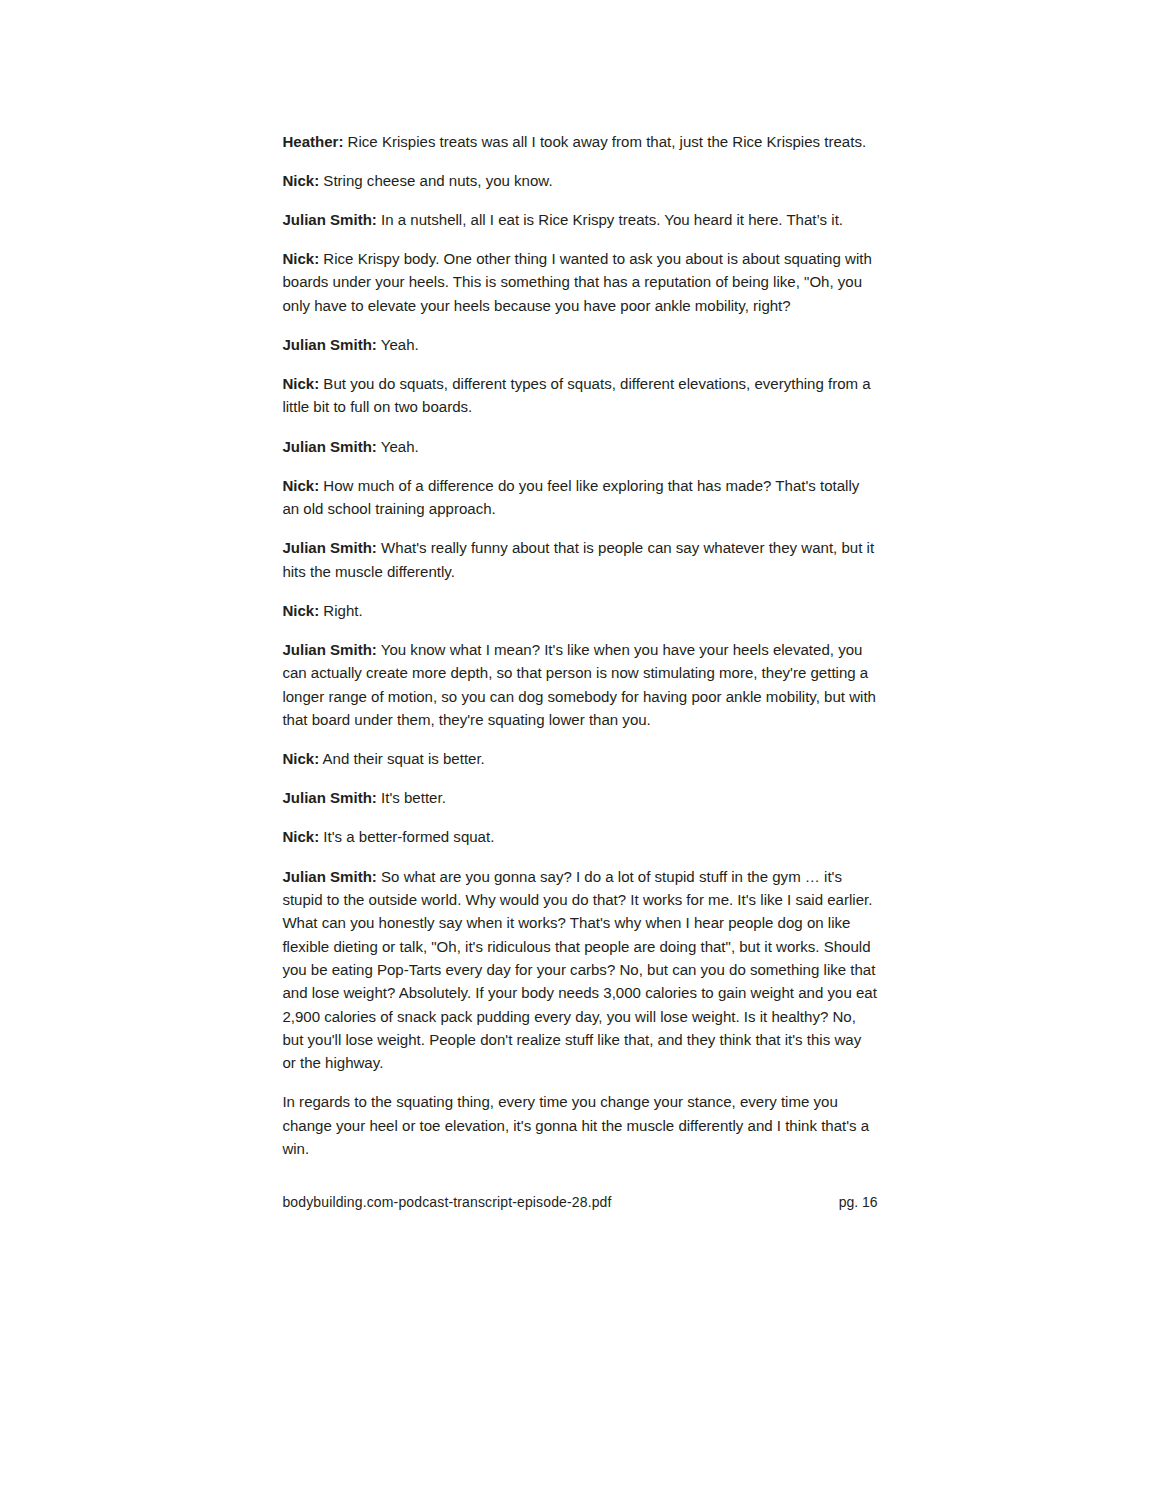Heather: Rice Krispies treats was all I took away from that, just the Rice Krispies treats.
Nick: String cheese and nuts, you know.
Julian Smith: In a nutshell, all I eat is Rice Krispy treats. You heard it here. That’s it.
Nick: Rice Krispy body. One other thing I wanted to ask you about is about squating with boards under your heels. This is something that has a reputation of being like, "Oh, you only have to elevate your heels because you have poor ankle mobility, right?
Julian Smith: Yeah.
Nick: But you do squats, different types of squats, different elevations, everything from a little bit to full on two boards.
Julian Smith: Yeah.
Nick: How much of a difference do you feel like exploring that has made? That's totally an old school training approach.
Julian Smith: What's really funny about that is people can say whatever they want, but it hits the muscle differently.
Nick: Right.
Julian Smith: You know what I mean? It's like when you have your heels elevated, you can actually create more depth, so that person is now stimulating more, they're getting a longer range of motion, so you can dog somebody for having poor ankle mobility, but with that board under them, they're squating lower than you.
Nick: And their squat is better.
Julian Smith: It's better.
Nick: It's a better-formed squat.
Julian Smith: So what are you gonna say? I do a lot of stupid stuff in the gym … it's stupid to the outside world. Why would you do that? It works for me. It's like I said earlier. What can you honestly say when it works? That's why when I hear people dog on like flexible dieting or talk, "Oh, it's ridiculous that people are doing that", but it works. Should you be eating Pop-Tarts every day for your carbs? No, but can you do something like that and lose weight? Absolutely. If your body needs 3,000 calories to gain weight and you eat 2,900 calories of snack pack pudding every day, you will lose weight. Is it healthy? No, but you'll lose weight. People don't realize stuff like that, and they think that it's this way or the highway.
In regards to the squating thing, every time you change your stance, every time you change your heel or toe elevation, it's gonna hit the muscle differently and I think that's a win.
bodybuilding.com-podcast-transcript-episode-28.pdf pg. 16